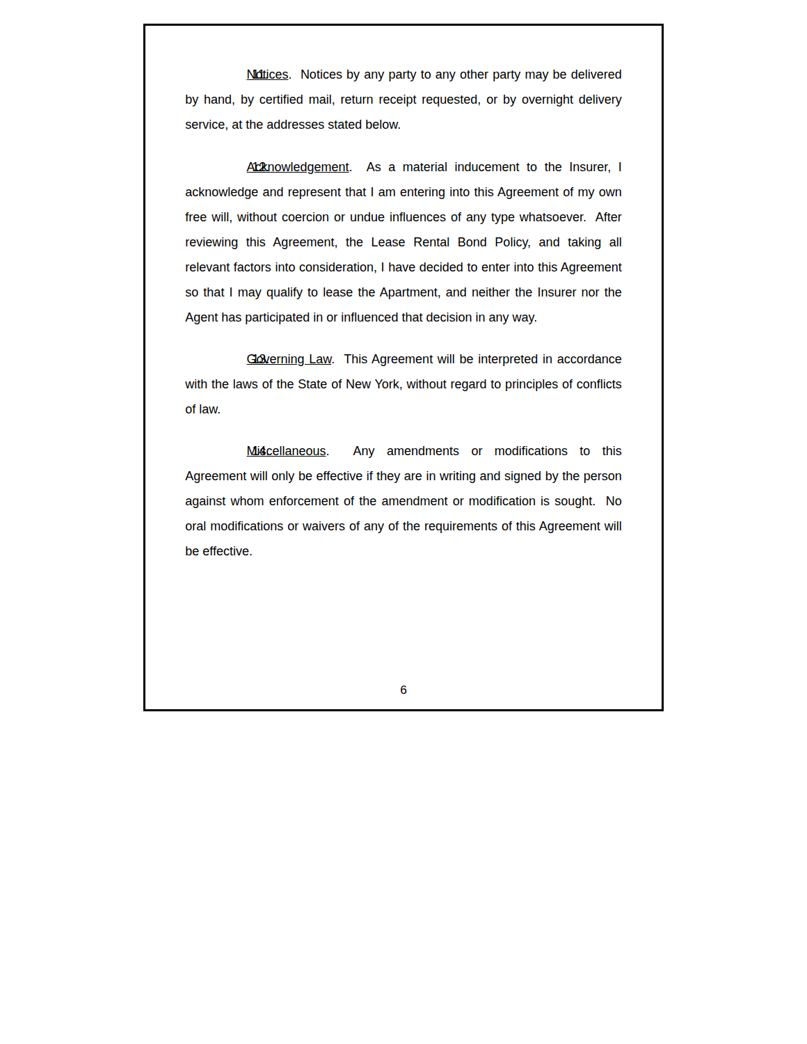11. Notices. Notices by any party to any other party may be delivered by hand, by certified mail, return receipt requested, or by overnight delivery service, at the addresses stated below.
12. Acknowledgement. As a material inducement to the Insurer, I acknowledge and represent that I am entering into this Agreement of my own free will, without coercion or undue influences of any type whatsoever. After reviewing this Agreement, the Lease Rental Bond Policy, and taking all relevant factors into consideration, I have decided to enter into this Agreement so that I may qualify to lease the Apartment, and neither the Insurer nor the Agent has participated in or influenced that decision in any way.
13. Governing Law. This Agreement will be interpreted in accordance with the laws of the State of New York, without regard to principles of conflicts of law.
14. Miscellaneous. Any amendments or modifications to this Agreement will only be effective if they are in writing and signed by the person against whom enforcement of the amendment or modification is sought. No oral modifications or waivers of any of the requirements of this Agreement will be effective.
6